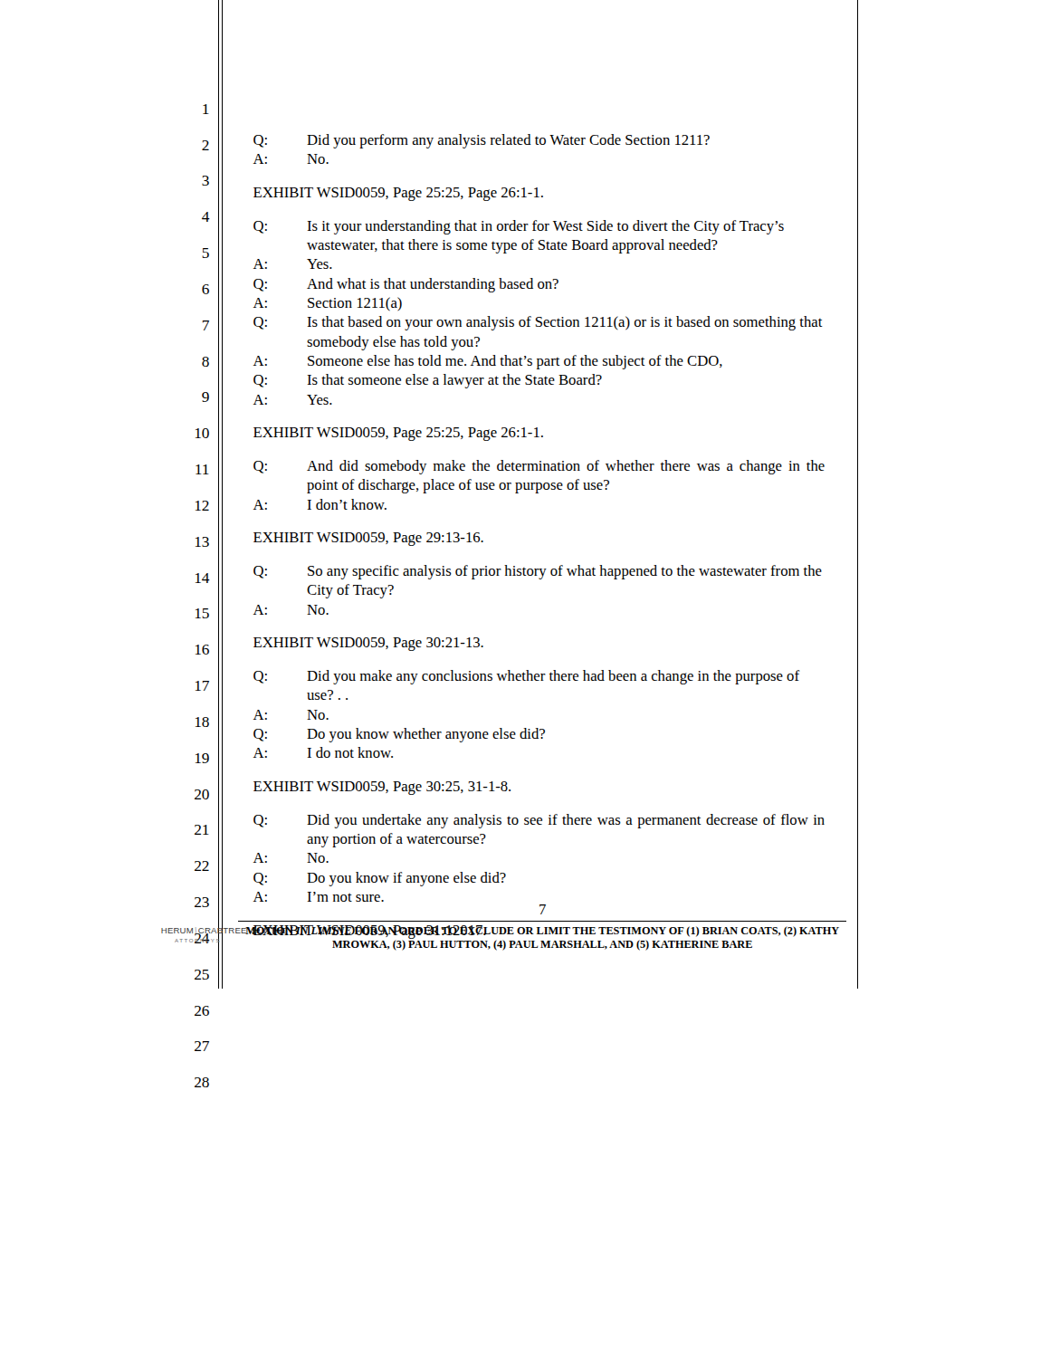1
2
3
4
5
6
7
8
9
10
11
12
13
14
15
16
17
18
19
20
21
22
23
24
25
26
27
28
| Q: | Did you perform any analysis related to Water Code Section 1211? |
| A: | No. |
EXHIBIT WSID0059, Page 25:25, Page 26:1-1.
| Q: | Is it your understanding that in order for West Side to divert the City of Tracy’s wastewater, that there is some type of State Board approval needed? |
| A: | Yes. |
| Q: | And what is that understanding based on? |
| A: | Section 1211(a) |
| Q: | Is that based on your own analysis of Section 1211(a) or is it based on something that somebody else has told you? |
| A: | Someone else has told me. And that’s part of the subject of the CDO, |
| Q: | Is that someone else a lawyer at the State Board? |
| A: | Yes. |
EXHIBIT WSID0059, Page 25:25, Page 26:1-1.
| Q: | And did somebody make the determination of whether there was a change in the point of discharge, place of use or purpose of use? |
| A: | I don’t know. |
EXHIBIT WSID0059, Page 29:13-16.
| Q: | So any specific analysis of prior history of what happened to the wastewater from the City of Tracy? |
| A: | No. |
EXHIBIT WSID0059, Page 30:21-13.
| Q: | Did you make any conclusions whether there had been a change in the purpose of use? . . |
| A: | No. |
| Q: | Do you know whether anyone else did? |
| A: | I do not know. |
EXHIBIT WSID0059, Page 30:25, 31-1-8.
| Q: | Did you undertake any analysis to see if there was a permanent decrease of flow in any portion of a watercourse? |
| A: | No. |
| Q: | Do you know if anyone else did? |
| A: | I’m not sure. |
EXHIBIT WSID0059, Page 31:12017.
HERUM\CRABTREE\SUNTAG
ATTORNEYS
7
MOTION IN LIMINE FOR AN ORDER TO EXCLUDE OR LIMIT THE TESTIMONY OF (1) BRIAN COATS, (2) KATHY MROWKA, (3) PAUL HUTTON, (4) PAUL MARSHALL, AND (5) KATHERINE BARE